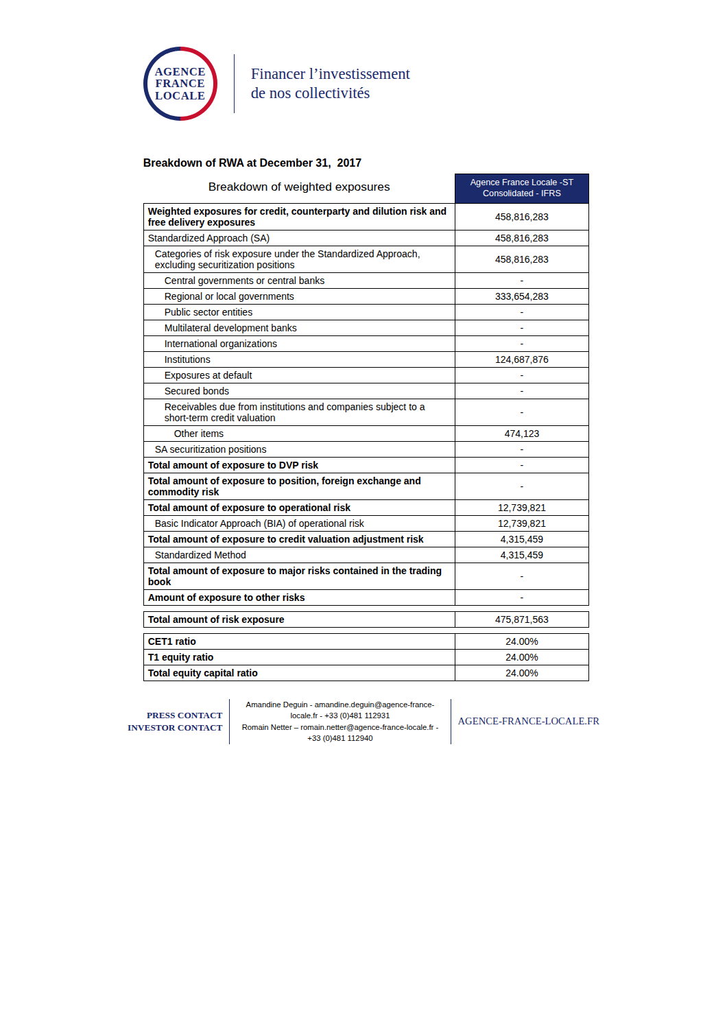AGENCE
FRANCE
LOCALE
Financer l’investissement
de nos collectivités
Breakdown of RWA at December 31, 2017
| Breakdown of weighted exposures | Agence France Locale -ST Consolidated - IFRS |
| --- | --- |
| Weighted exposures for credit, counterparty and dilution risk and free delivery exposures | 458,816,283 |
| Standardized Approach (SA) | 458,816,283 |
| Categories of risk exposure under the Standardized Approach, excluding securitization positions | 458,816,283 |
| Central governments or central banks | - |
| Regional or local governments | 333,654,283 |
| Public sector entities | - |
| Multilateral development banks | - |
| International organizations | - |
| Institutions | 124,687,876 |
| Exposures at default | - |
| Secured bonds | - |
| Receivables due from institutions and companies subject to a short-term credit valuation | - |
| Other items | 474,123 |
| SA securitization positions | - |
| Total amount of exposure to DVP risk | - |
| Total amount of exposure to position, foreign exchange and commodity risk | - |
| Total amount of exposure to operational risk | 12,739,821 |
| Basic Indicator Approach (BIA) of operational risk | 12,739,821 |
| Total amount of exposure to credit valuation adjustment risk | 4,315,459 |
| Standardized Method | 4,315,459 |
| Total amount of exposure to major risks contained in the trading book | - |
| Amount of exposure to other risks | - |
| Total amount of risk exposure | 475,871,563 |
| CET1 ratio | 24.00% |
| T1 equity ratio | 24.00% |
| Total equity capital ratio | 24.00% |
PRESS CONTACT
INVESTOR CONTACT
Amandine Deguin - amandine.deguin@agence-france-locale.fr - +33 (0)481 112931
Romain Netter – romain.netter@agence-france-locale.fr - +33 (0)481 112940
AGENCE-FRANCE-LOCALE.FR